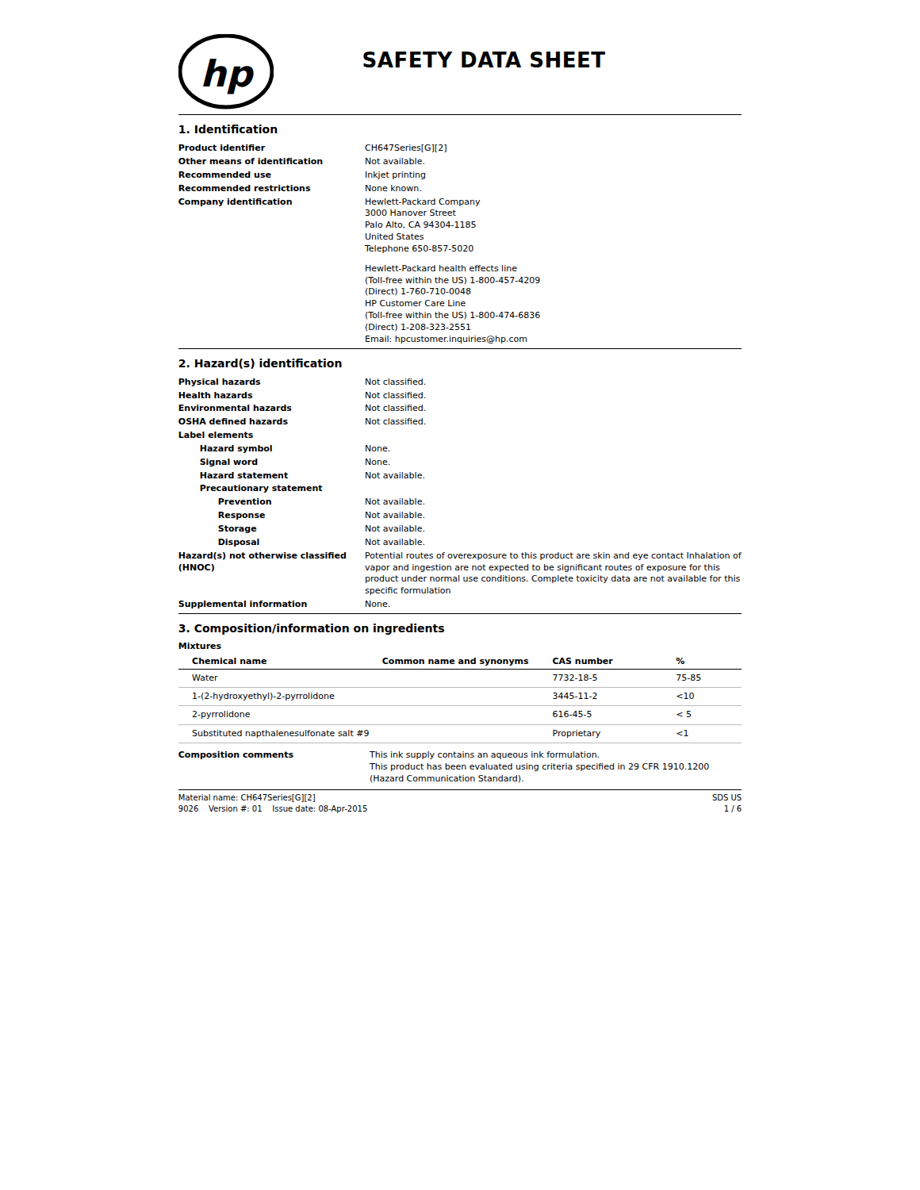hp
SAFETY DATA SHEET
1. Identification
| Product identifier | CH647Series[G][2] |
| Other means of identification | Not available. |
| Recommended use | Inkjet printing |
| Recommended restrictions | None known. |
| Company identification | Hewlett-Packard Company 3000 Hanover Street Palo Alto, CA 94304-1185 United States Telephone 650-857-5020 Hewlett-Packard health effects line (Toll-free within the US) 1-800-457-4209 (Direct) 1-760-710-0048 HP Customer Care Line (Toll-free within the US) 1-800-474-6836 (Direct) 1-208-323-2551 Email: hpcustomer.inquiries@hp.com |
2. Hazard(s) identification
| Physical hazards | Not classified. |
| Health hazards | Not classified. |
| Environmental hazards | Not classified. |
| OSHA defined hazards | Not classified. |
| Label elements | |
| Hazard symbol | None. |
| Signal word | None. |
| Hazard statement | Not available. |
| Precautionary statement | |
| Prevention | Not available. |
| Response | Not available. |
| Storage | Not available. |
| Disposal | Not available. |
| Hazard(s) not otherwise classified (HNOC) | Potential routes of overexposure to this product are skin and eye contact Inhalation of vapor and ingestion are not expected to be significant routes of exposure for this product under normal use conditions. Complete toxicity data are not available for this specific formulation |
| Supplemental information | None. |
3. Composition/information on ingredients
Mixtures
| Chemical name | Common name and synonyms | CAS number | % |
| --- | --- | --- | --- |
| Water | | 7732-18-5 | 75-85 |
| 1-(2-hydroxyethyl)-2-pyrrolidone | | 3445-11-2 | <10 |
| 2-pyrrolidone | | 616-45-5 | < 5 |
| Substituted napthalenesulfonate salt #9 | | Proprietary | <1 |
Composition comments
This ink supply contains an aqueous ink formulation.
This product has been evaluated using criteria specified in 29 CFR 1910.1200 (Hazard Communication Standard).
Material name: CH647Series[G][2]
9026 Version #: 01 Issue date: 08-Apr-2015
SDS US
1 / 6